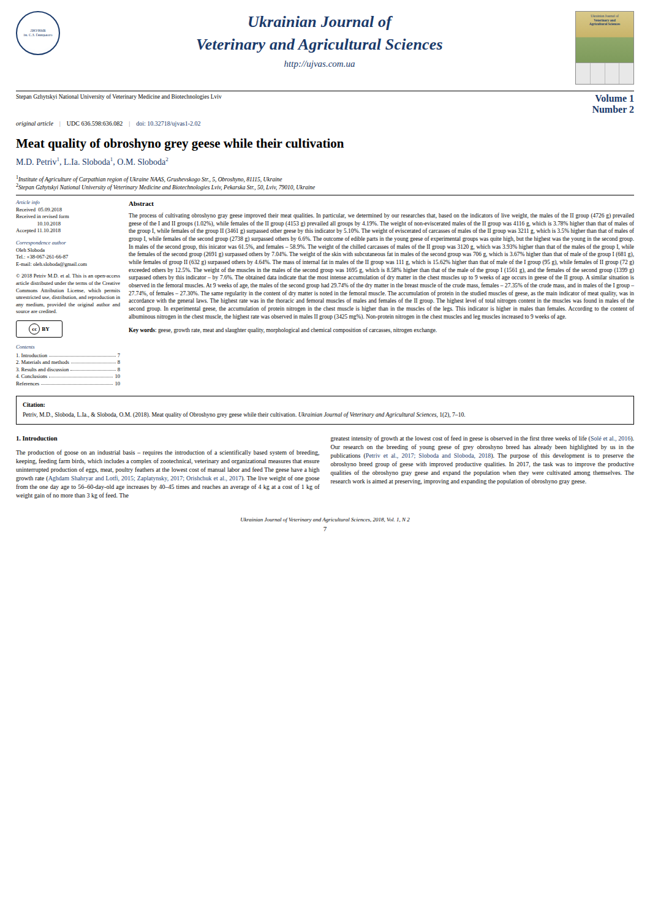ЛНУВМБ
ім. С.З. Ґжицького
Ukrainian Journal of
Veterinary and Agricultural Sciences
http://ujvas.com.ua
Ukrainian Journal of
Veterinary and
Agricultural Sciences
Stepan Gzhytskyi National University of Veterinary Medicine and Biotechnologies Lviv
Volume 1
Number 2
original article | UDC 636.598:636.082 | doi: 10.32718/ujvas1-2.02
Meat quality of obroshyno grey geese while their cultivation
M.D. Petriv1, L.Ia. Sloboda1, O.M. Sloboda2
1Institute of Agriculture of Carpathian region of Ukraine NAAS, Grushevskogo Str., 5, Obroshyno, 81115, Ukraine
2Stepan Gzhytskyi National University of Veterinary Medicine and Biotechnologies Lviv, Pekarska Str., 50, Lviv, 79010, Ukraine
Article info
Received 05.09.2018
Received in revised form
10.10.2018
Accepted 11.10.2018
Correspondence author
Oleh Sloboda
Tel.: +38-067-261-66-87
E-mail: oleh.sloboda@gmail.com
© 2018 Petriv M.D. et al. This is an open-access article distributed under the terms of the Creative Commons Attribution License, which permits unrestricted use, distribution, and reproduction in any medium, provided the original author and source are credited.
cc
BY
Contents
1. Introduction 7
2. Materials and methods 8
3. Results and discussion 8
4. Conclusions 10
References 10
Abstract
The process of cultivating obroshyno gray geese improved their meat qualities. In particular, we determined by our researches that, based on the indicators of live weight, the males of the II group (4726 g) prevailed geese of the I and II groups (1.02%), while females of the II group (4153 g) prevailed all groups by 4.19%. The weight of non-eviscerated males of the II group was 4116 g, which is 3.78% higher than that of males of the group I, while females of the group II (3461 g) surpassed other geese by this indicator by 5.10%. The weight of eviscerated of carcasses of males of the II group was 3211 g, which is 3.5% higher than that of males of group I, while females of the second group (2738 g) surpassed others by 6.6%. The outcome of edible parts in the young geese of experimental groups was quite high, but the highest was the young in the second group. In males of the second group, this inicator was 61.5%, and females – 58.9%. The weight of the chilled carcasses of males of the II group was 3120 g, which was 3.93% higher than that of the males of the group I, while the females of the second group (2691 g) surpassed others by 7.04%. The weight of the skin with subcutaneous fat in males of the second group was 706 g, which is 3.67% higher than that of male of the group I (681 g), while females of group II (632 g) surpassed others by 4.64%. The mass of internal fat in males of the II group was 111 g, which is 15.62% higher than that of male of the I group (95 g), while females of II group (72 g) exceeded others by 12.5%. The weight of the muscles in the males of the second group was 1695 g, which is 8.58% higher than that of the male of the group I (1561 g), and the females of the second group (1399 g) surpassed others by this indicator – by 7.6%. The obtained data indicate that the most intense accumulation of dry matter in the chest muscles up to 9 weeks of age occurs in geese of the II group. A similar situation is observed in the femoral muscles. At 9 weeks of age, the males of the second group had 29.74% of the dry matter in the breast muscle of the crude mass, females – 27.35% of the crude mass, and in males of the I group – 27.74%, of females – 27.30%. The same regularity in the content of dry matter is noted in the femoral muscle. The accumulation of protein in the studied muscles of geese, as the main indicator of meat quality, was in accordance with the general laws. The highest rate was in the thoracic and femoral muscles of males and females of the II group. The highest level of total nitrogen content in the muscles was found in males of the second group. In experimental geese, the accumulation of protein nitrogen in the chest muscle is higher than in the muscles of the legs. This indicator is higher in males than females. According to the content of albuminous nitrogen in the chest muscle, the highest rate was observed in males II group (3425 mg%). Non-protein nitrogen in the chest muscles and leg muscles increased to 9 weeks of age.
Key words: geese, growth rate, meat and slaughter quality, morphological and chemical composition of carcasses, nitrogen exchange.
Citation:
Petriv, M.D., Sloboda, L.Ia., & Sloboda, O.M. (2018). Meat quality of Obroshyno grey geese while their cultivation. Ukrainian Journal of Veterinary and Agricultural Sciences, 1(2), 7–10.
1. Introduction
The production of goose on an industrial basis – requires the introduction of a scientifically based system of breeding, keeping, feeding farm birds, which includes a complex of zootechnical, veterinary and organizational measures that ensure uninterrupted production of eggs, meat, poultry feathers at the lowest cost of manual labor and feed The geese have a high growth rate (Aghdam Shahryar and Lotfi, 2015; Zaplatynsky, 2017; Orishchuk et al., 2017). The live weight of one goose from the one day age to 56–60-day-old age increases by 40–45 times and reaches an average of 4 kg at a cost of 1 kg of weight gain of no more than 3 kg of feed. The
greatest intensity of growth at the lowest cost of feed in geese is observed in the first three weeks of life (Solé et al., 2016). Our research on the breeding of young geese of grey obroshyno breed has already been highlighted by us in the publications (Petriv et al., 2017; Sloboda and Sloboda, 2018). The purpose of this development is to preserve the obroshyno breed group of geese with improved productive qualities. In 2017, the task was to improve the productive qualities of the obroshyno gray geese and expand the population when they were cultivated among themselves. The research work is aimed at preserving, improving and expanding the population of obroshyno gray geese.
Ukrainian Journal of Veterinary and Agricultural Sciences, 2018, Vol. 1, N 2
7